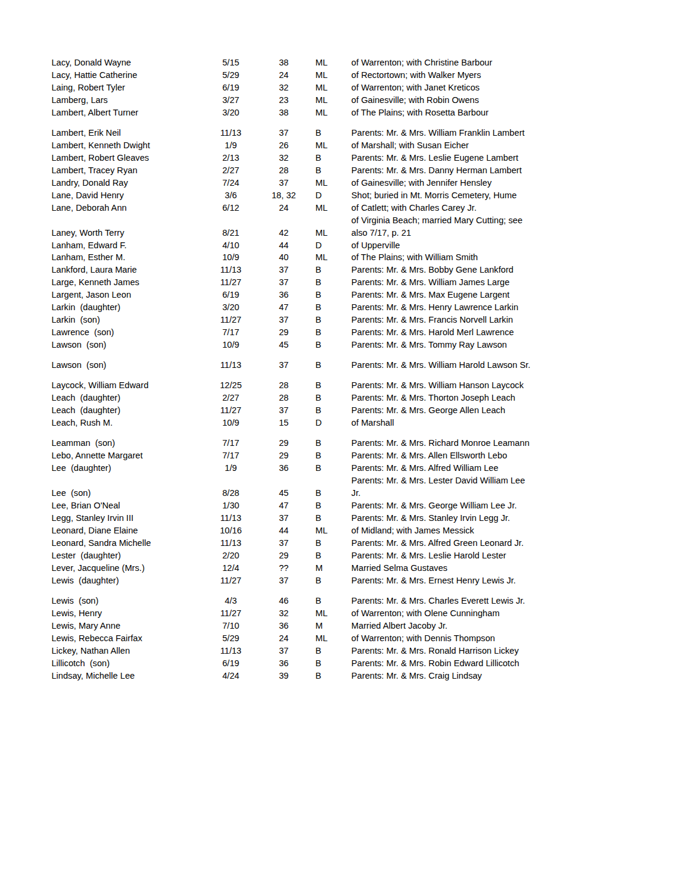| Lacy, Donald Wayne | 5/15 | 38 | ML | of Warrenton; with Christine Barbour |
| Lacy, Hattie Catherine | 5/29 | 24 | ML | of Rectortown; with Walker Myers |
| Laing, Robert Tyler | 6/19 | 32 | ML | of Warrenton; with Janet Kreticos |
| Lamberg, Lars | 3/27 | 23 | ML | of Gainesville; with Robin Owens |
| Lambert, Albert Turner | 3/20 | 38 | ML | of The Plains; with Rosetta Barbour |
| Lambert, Erik Neil | 11/13 | 37 | B | Parents: Mr. & Mrs. William Franklin Lambert |
| Lambert, Kenneth Dwight | 1/9 | 26 | ML | of Marshall; with Susan Eicher |
| Lambert, Robert Gleaves | 2/13 | 32 | B | Parents: Mr. & Mrs. Leslie Eugene Lambert |
| Lambert, Tracey Ryan | 2/27 | 28 | B | Parents: Mr. & Mrs. Danny Herman Lambert |
| Landry, Donald Ray | 7/24 | 37 | ML | of Gainesville; with Jennifer Hensley |
| Lane, David Henry | 3/6 | 18, 32 | D | Shot; buried in Mt. Morris Cemetery, Hume |
| Lane, Deborah Ann | 6/12 | 24 | ML | of Catlett; with Charles Carey Jr. |
| | | | | of Virginia Beach; married Mary Cutting; see |
| Laney, Worth Terry | 8/21 | 42 | ML | also 7/17, p. 21 |
| Lanham, Edward F. | 4/10 | 44 | D | of Upperville |
| Lanham, Esther M. | 10/9 | 40 | ML | of The Plains; with William Smith |
| Lankford, Laura Marie | 11/13 | 37 | B | Parents: Mr. & Mrs. Bobby Gene Lankford |
| Large, Kenneth James | 11/27 | 37 | B | Parents: Mr. & Mrs. William James Large |
| Largent, Jason Leon | 6/19 | 36 | B | Parents: Mr. & Mrs. Max Eugene Largent |
| Larkin (daughter) | 3/20 | 47 | B | Parents: Mr. & Mrs. Henry Lawrence Larkin |
| Larkin (son) | 11/27 | 37 | B | Parents: Mr. & Mrs. Francis Norvell Larkin |
| Lawrence (son) | 7/17 | 29 | B | Parents: Mr. & Mrs. Harold Merl Lawrence |
| Lawson (son) | 10/9 | 45 | B | Parents: Mr. & Mrs. Tommy Ray Lawson |
| Lawson (son) | 11/13 | 37 | B | Parents: Mr. & Mrs. William Harold Lawson Sr. |
| Laycock, William Edward | 12/25 | 28 | B | Parents: Mr. & Mrs. William Hanson Laycock |
| Leach (daughter) | 2/27 | 28 | B | Parents: Mr. & Mrs. Thorton Joseph Leach |
| Leach (daughter) | 11/27 | 37 | B | Parents: Mr. & Mrs. George Allen Leach |
| Leach, Rush M. | 10/9 | 15 | D | of Marshall |
| Leamman (son) | 7/17 | 29 | B | Parents: Mr. & Mrs. Richard Monroe Leamann |
| Lebo, Annette Margaret | 7/17 | 29 | B | Parents: Mr. & Mrs. Allen Ellsworth Lebo |
| Lee (daughter) | 1/9 | 36 | B | Parents: Mr. & Mrs. Alfred William Lee |
| | | | | Parents: Mr. & Mrs. Lester David William Lee |
| Lee (son) | 8/28 | 45 | B | Jr. |
| Lee, Brian O'Neal | 1/30 | 47 | B | Parents: Mr. & Mrs. George William Lee Jr. |
| Legg, Stanley Irvin III | 11/13 | 37 | B | Parents: Mr. & Mrs. Stanley Irvin Legg Jr. |
| Leonard, Diane Elaine | 10/16 | 44 | ML | of Midland; with James Messick |
| Leonard, Sandra Michelle | 11/13 | 37 | B | Parents: Mr. & Mrs. Alfred Green Leonard Jr. |
| Lester (daughter) | 2/20 | 29 | B | Parents: Mr. & Mrs. Leslie Harold Lester |
| Lever, Jacqueline (Mrs.) | 12/4 | ?? | M | Married Selma Gustaves |
| Lewis (daughter) | 11/27 | 37 | B | Parents: Mr. & Mrs. Ernest Henry Lewis Jr. |
| Lewis (son) | 4/3 | 46 | B | Parents: Mr. & Mrs. Charles Everett Lewis Jr. |
| Lewis, Henry | 11/27 | 32 | ML | of Warrenton; with Olene Cunningham |
| Lewis, Mary Anne | 7/10 | 36 | M | Married Albert Jacoby Jr. |
| Lewis, Rebecca Fairfax | 5/29 | 24 | ML | of Warrenton; with Dennis Thompson |
| Lickey, Nathan Allen | 11/13 | 37 | B | Parents: Mr. & Mrs. Ronald Harrison Lickey |
| Lillicotch (son) | 6/19 | 36 | B | Parents: Mr. & Mrs. Robin Edward Lillicotch |
| Lindsay, Michelle Lee | 4/24 | 39 | B | Parents: Mr. & Mrs. Craig Lindsay |